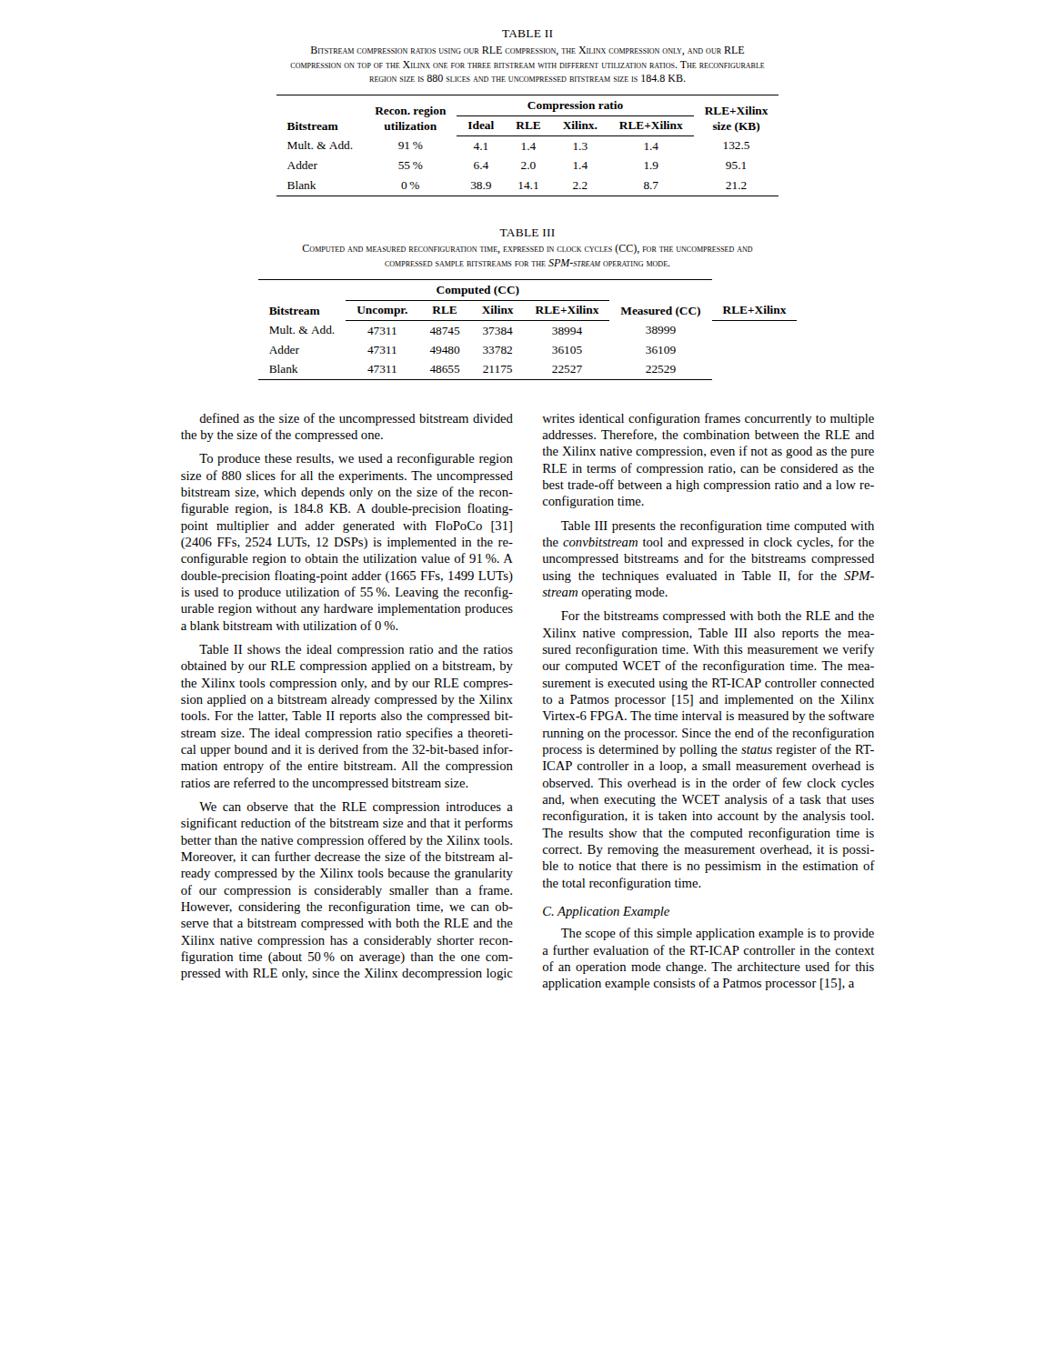TABLE II
Bitstream compression ratios using our RLE compression, the Xilinx compression only, and our RLE compression on top of the Xilinx one for three bitstream with different utilization ratios. The reconfigurable region size is 880 slices and the uncompressed bitstream size is 184.8 KB.
| Bitstream | Recon. region utilization | Compression ratio | RLE+Xilinx size (KB) |
| --- | --- | --- | --- |
| Ideal | RLE | Xilinx. | RLE+Xilinx |
| Mult. & Add. | 91 % | 4.1 | 1.4 | 1.3 | 1.4 | 132.5 |
| Adder | 55 % | 6.4 | 2.0 | 1.4 | 1.9 | 95.1 |
| Blank | 0 % | 38.9 | 14.1 | 2.2 | 8.7 | 21.2 |
TABLE III
Computed and measured reconfiguration time, expressed in clock cycles (CC), for the uncompressed and compressed sample bitstreams for the SPM-stream operating mode.
| Bitstream | Computed (CC) | Measured (CC) |
| --- | --- | --- |
| Uncompr. | RLE | Xilinx | RLE+Xilinx | RLE+Xilinx |
| Mult. & Add. | 47311 | 48745 | 37384 | 38994 | 38999 |
| Adder | 47311 | 49480 | 33782 | 36105 | 36109 |
| Blank | 47311 | 48655 | 21175 | 22527 | 22529 |
defined as the size of the uncompressed bitstream divided the by the size of the compressed one.
To produce these results, we used a reconfigurable region size of 880 slices for all the experiments. The uncompressed bitstream size, which depends only on the size of the reconfigurable region, is 184.8 KB. A double-precision floating-point multiplier and adder generated with FloPoCo [31] (2406 FFs, 2524 LUTs, 12 DSPs) is implemented in the reconfigurable region to obtain the utilization value of 91 %. A double-precision floating-point adder (1665 FFs, 1499 LUTs) is used to produce utilization of 55 %. Leaving the reconfigurable region without any hardware implementation produces a blank bitstream with utilization of 0 %.
Table II shows the ideal compression ratio and the ratios obtained by our RLE compression applied on a bitstream, by the Xilinx tools compression only, and by our RLE compression applied on a bitstream already compressed by the Xilinx tools. For the latter, Table II reports also the compressed bitstream size. The ideal compression ratio specifies a theoretical upper bound and it is derived from the 32-bit-based information entropy of the entire bitstream. All the compression ratios are referred to the uncompressed bitstream size.
We can observe that the RLE compression introduces a significant reduction of the bitstream size and that it performs better than the native compression offered by the Xilinx tools. Moreover, it can further decrease the size of the bitstream already compressed by the Xilinx tools because the granularity of our compression is considerably smaller than a frame. However, considering the reconfiguration time, we can observe that a bitstream compressed with both the RLE and the Xilinx native compression has a considerably shorter reconfiguration time (about 50 % on average) than the one compressed with RLE only, since the Xilinx decompression logic writes identical configuration frames concurrently to multiple addresses. Therefore, the combination between the RLE and the Xilinx native compression, even if not as good as the pure RLE in terms of compression ratio, can be considered as the best trade-off between a high compression ratio and a low reconfiguration time.
Table III presents the reconfiguration time computed with the convbitstream tool and expressed in clock cycles, for the uncompressed bitstreams and for the bitstreams compressed using the techniques evaluated in Table II, for the SPM-stream operating mode.
For the bitstreams compressed with both the RLE and the Xilinx native compression, Table III also reports the measured reconfiguration time. With this measurement we verify our computed WCET of the reconfiguration time. The measurement is executed using the RT-ICAP controller connected to a Patmos processor [15] and implemented on the Xilinx Virtex-6 FPGA. The time interval is measured by the software running on the processor. Since the end of the reconfiguration process is determined by polling the status register of the RT-ICAP controller in a loop, a small measurement overhead is observed. This overhead is in the order of few clock cycles and, when executing the WCET analysis of a task that uses reconfiguration, it is taken into account by the analysis tool. The results show that the computed reconfiguration time is correct. By removing the measurement overhead, it is possible to notice that there is no pessimism in the estimation of the total reconfiguration time.
C. Application Example
The scope of this simple application example is to provide a further evaluation of the RT-ICAP controller in the context of an operation mode change. The architecture used for this application example consists of a Patmos processor [15], a